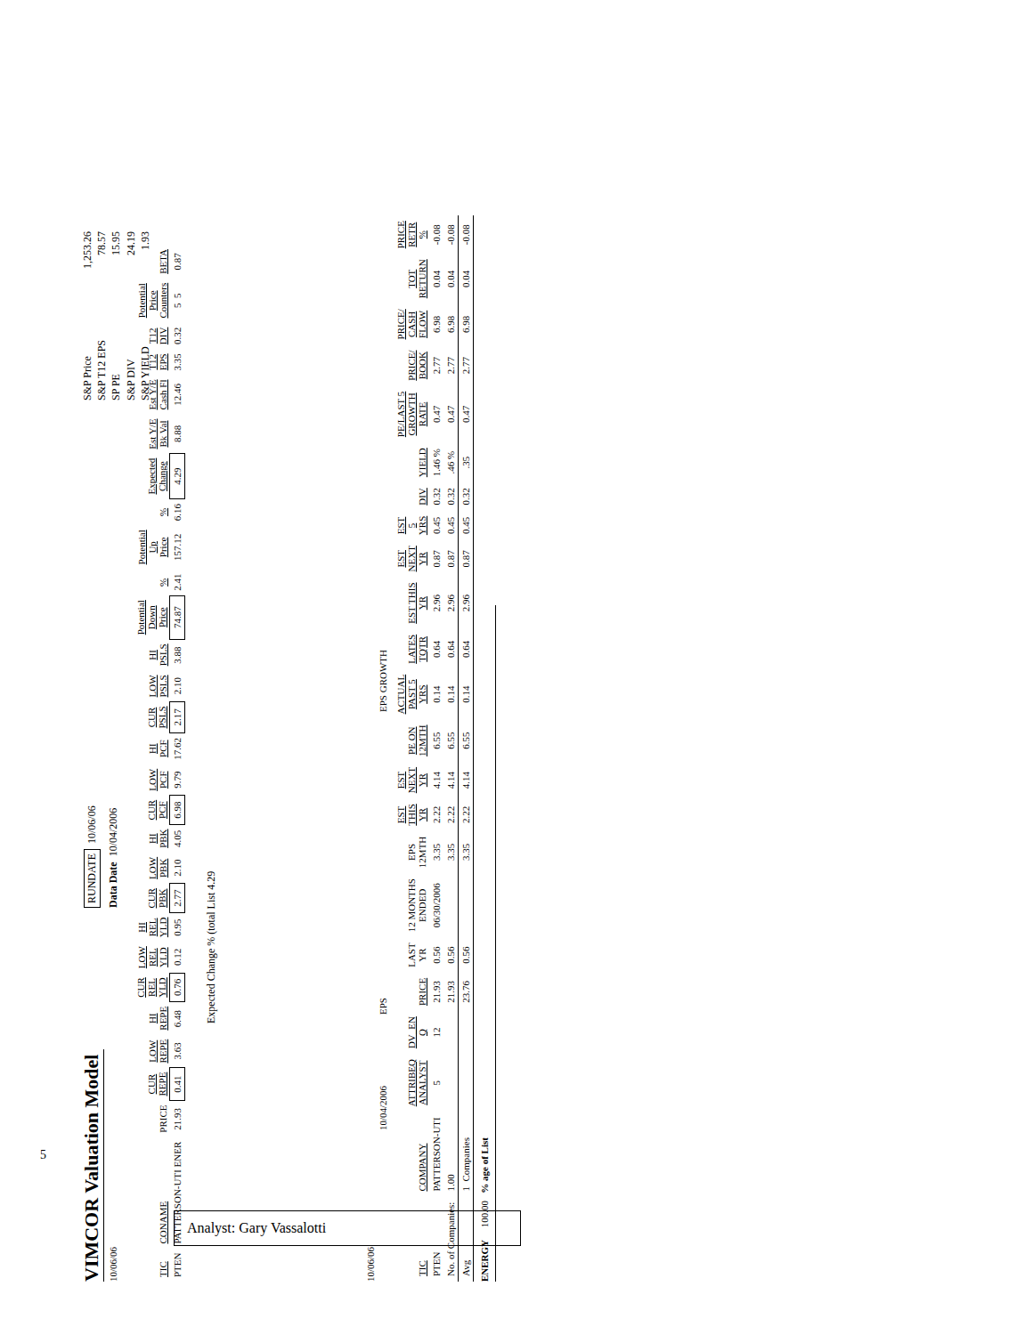VIMCOR Valuation Model
10/06/06
RUNDATE 10/06/06
Data Date 10/04/2006
S&P Price 1,253.26
S&P T12 EPS 78.57
SP PE 15.95
S&P DIV 24.19
S&P YIELD 1.93
| TIC | CONAME | PRICE | CUR REPE | LOW REPE | HI REPE | CUR REL YLD | LOW REL YLD | HI REL YLD | CUR PBK | LOW PBK | HI PBK | CUR PCF | LOW PCF | HI PCF | CUR PSLS | LOW PSLS | HI PSLS | Potential Down Price | % | Potential Up Price | % | Expected Change | Est Y/E Bk Val | Est Y/E Cash Fl | T12 EPS | T12 DIV | Potential Price Counters | BETA |
| --- | --- | --- | --- | --- | --- | --- | --- | --- | --- | --- | --- | --- | --- | --- | --- | --- | --- | --- | --- | --- | --- | --- | --- | --- | --- | --- | --- | --- |
| PTEN | PATTERSON-UTI ENER | 21.93 | 0.41 | 3.63 | 6.48 | 0.76 | 0.12 | 0.95 | 2.77 | 2.10 | 4.05 | 6.98 | 9.79 | 17.62 | 2.17 | 2.10 | 3.88 | 74.87 | 2.41 | 157.12 | 6.16 | 4.29 | 8.88 | 12.46 | 3.35 | 0.32 | 5 5 | 0.87 |
Expected Change % (total List 4.29
10/06/06
EPS EPS GROWTH 10/04/2006
| TIC | COMPANY | ATTRIBEQ ANALYST | DV_EN Q | PRICE | LAST YR | 12 MONTHS ENDED | EPS 12MTH | EST THIS YR | EST NEXT YR | PE ON 12MTH | ACTUAL PAST 5 YRS | LATES TQTR | EST THIS YR | EST NEXT YR | EST 5 YRS | DIV | YIELD | PE/LAST 5 GROWTH RATE | PRICE/ BOOK | PRICE/ CASH FLOW | TOT RETURN | PRICE RETR % |
| --- | --- | --- | --- | --- | --- | --- | --- | --- | --- | --- | --- | --- | --- | --- | --- | --- | --- | --- | --- | --- | --- | --- |
| PTEN | PATTERSON-UTI | 5 | 12 | 21.93 | 0.56 | 06/30/2006 | 3.35 | 2.22 | 4.14 | 6.55 | 0.14 | 0.64 | 2.96 | 0.87 | 0.45 | 0.32 | 1.46 % | 0.47 | 2.77 | 6.98 | 0.04 | -0.08 |
| No. of Companies: | 1.00 | | | 21.93 | 0.56 | | 3.35 | 2.22 | 4.14 | 6.55 | 0.14 | 0.64 | 2.96 | 0.87 | 0.45 | 0.32 | .46 % | 0.47 | 2.77 | 6.98 | 0.04 | -0.08 |
| Avg | 1 Companies | | | 23.76 | 0.56 | | 3.35 | 2.22 | 4.14 | 6.55 | 0.14 | 0.64 | 2.96 | 0.87 | 0.45 | 0.32 | .35 | 0.47 | 2.77 | 6.98 | 0.04 | -0.08 |
ENERGY 100.00 % age of List
5
Analyst: Gary Vassalotti